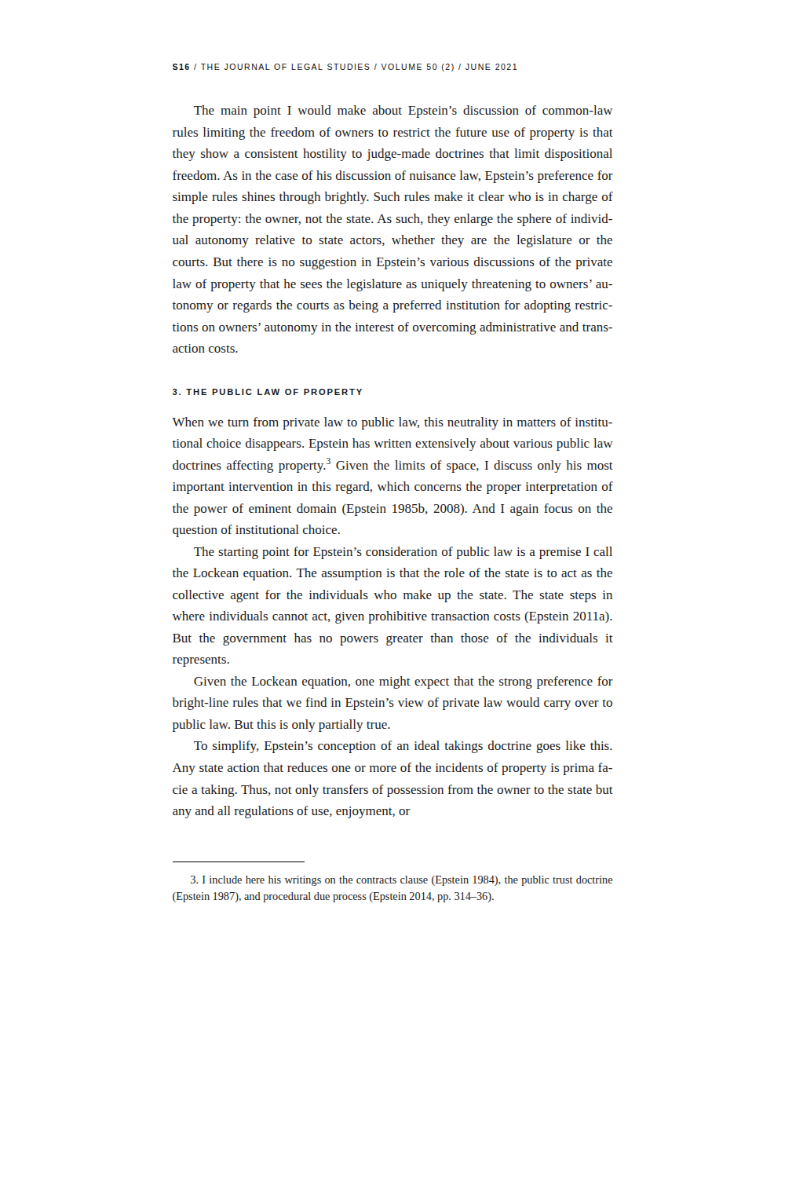S16 / The Journal of Legal Studies / Volume 50 (2) / June 2021
The main point I would make about Epstein’s discussion of common-law rules limiting the freedom of owners to restrict the future use of property is that they show a consistent hostility to judge-made doctrines that limit dispositional freedom. As in the case of his discussion of nuisance law, Epstein’s preference for simple rules shines through brightly. Such rules make it clear who is in charge of the property: the owner, not the state. As such, they enlarge the sphere of individual autonomy relative to state actors, whether they are the legislature or the courts. But there is no suggestion in Epstein’s various discussions of the private law of property that he sees the legislature as uniquely threatening to owners’ autonomy or regards the courts as being a preferred institution for adopting restrictions on owners’ autonomy in the interest of overcoming administrative and transaction costs.
3. The Public Law of Property
When we turn from private law to public law, this neutrality in matters of institutional choice disappears. Epstein has written extensively about various public law doctrines affecting property.3 Given the limits of space, I discuss only his most important intervention in this regard, which concerns the proper interpretation of the power of eminent domain (Epstein 1985b, 2008). And I again focus on the question of institutional choice.
The starting point for Epstein’s consideration of public law is a premise I call the Lockean equation. The assumption is that the role of the state is to act as the collective agent for the individuals who make up the state. The state steps in where individuals cannot act, given prohibitive transaction costs (Epstein 2011a). But the government has no powers greater than those of the individuals it represents.
Given the Lockean equation, one might expect that the strong preference for bright-line rules that we find in Epstein’s view of private law would carry over to public law. But this is only partially true.
To simplify, Epstein’s conception of an ideal takings doctrine goes like this. Any state action that reduces one or more of the incidents of property is prima facie a taking. Thus, not only transfers of possession from the owner to the state but any and all regulations of use, enjoyment, or
3. I include here his writings on the contracts clause (Epstein 1984), the public trust doctrine (Epstein 1987), and procedural due process (Epstein 2014, pp. 314–36).